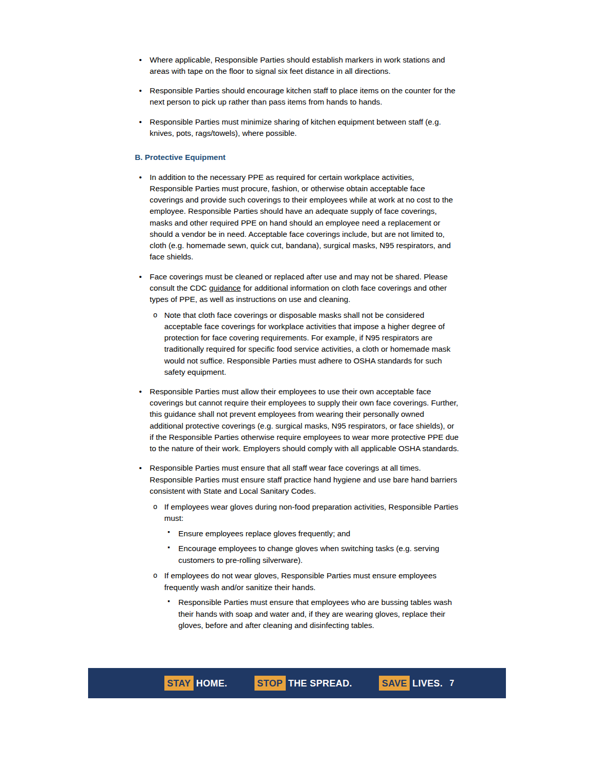Where applicable, Responsible Parties should establish markers in work stations and areas with tape on the floor to signal six feet distance in all directions.
Responsible Parties should encourage kitchen staff to place items on the counter for the next person to pick up rather than pass items from hands to hands.
Responsible Parties must minimize sharing of kitchen equipment between staff (e.g. knives, pots, rags/towels), where possible.
B. Protective Equipment
In addition to the necessary PPE as required for certain workplace activities, Responsible Parties must procure, fashion, or otherwise obtain acceptable face coverings and provide such coverings to their employees while at work at no cost to the employee. Responsible Parties should have an adequate supply of face coverings, masks and other required PPE on hand should an employee need a replacement or should a vendor be in need. Acceptable face coverings include, but are not limited to, cloth (e.g. homemade sewn, quick cut, bandana), surgical masks, N95 respirators, and face shields.
Face coverings must be cleaned or replaced after use and may not be shared. Please consult the CDC guidance for additional information on cloth face coverings and other types of PPE, as well as instructions on use and cleaning.
Note that cloth face coverings or disposable masks shall not be considered acceptable face coverings for workplace activities that impose a higher degree of protection for face covering requirements. For example, if N95 respirators are traditionally required for specific food service activities, a cloth or homemade mask would not suffice. Responsible Parties must adhere to OSHA standards for such safety equipment.
Responsible Parties must allow their employees to use their own acceptable face coverings but cannot require their employees to supply their own face coverings. Further, this guidance shall not prevent employees from wearing their personally owned additional protective coverings (e.g. surgical masks, N95 respirators, or face shields), or if the Responsible Parties otherwise require employees to wear more protective PPE due to the nature of their work. Employers should comply with all applicable OSHA standards.
Responsible Parties must ensure that all staff wear face coverings at all times. Responsible Parties must ensure staff practice hand hygiene and use bare hand barriers consistent with State and Local Sanitary Codes.
If employees wear gloves during non-food preparation activities, Responsible Parties must:
Ensure employees replace gloves frequently; and
Encourage employees to change gloves when switching tasks (e.g. serving customers to pre-rolling silverware).
If employees do not wear gloves, Responsible Parties must ensure employees frequently wash and/or sanitize their hands.
Responsible Parties must ensure that employees who are bussing tables wash their hands with soap and water and, if they are wearing gloves, replace their gloves, before and after cleaning and disinfecting tables.
STAYHOME. STOPTHE SPREAD. SAVELIVES. 7